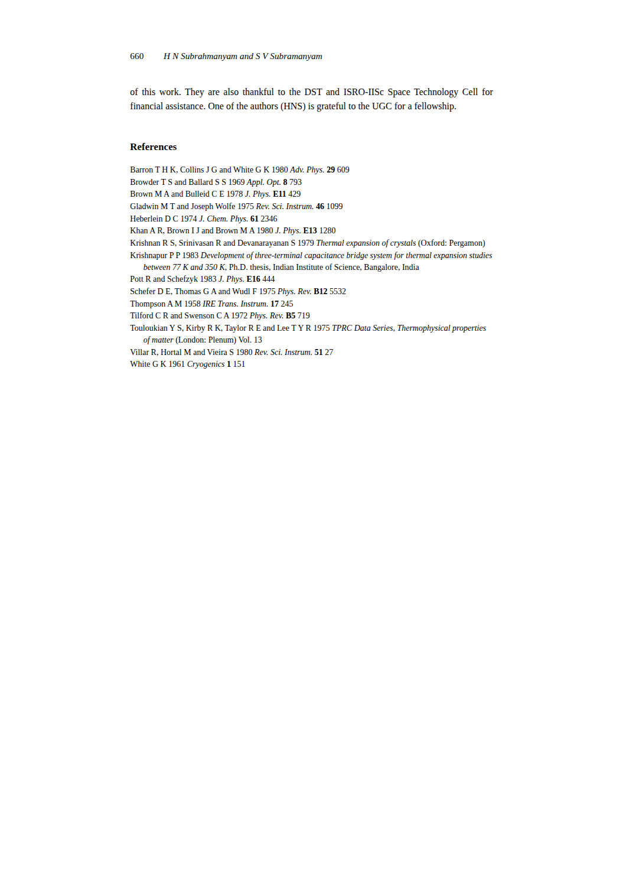660 H N Subrahmanyam and S V Subramanyam
of this work. They are also thankful to the DST and ISRO-IISc Space Technology Cell for financial assistance. One of the authors (HNS) is grateful to the UGC for a fellowship.
References
Barron T H K, Collins J G and White G K 1980 Adv. Phys. 29 609
Browder T S and Ballard S S 1969 Appl. Opt. 8 793
Brown M A and Bulleid C E 1978 J. Phys. E11 429
Gladwin M T and Joseph Wolfe 1975 Rev. Sci. Instrum. 46 1099
Heberlein D C 1974 J. Chem. Phys. 61 2346
Khan A R, Brown I J and Brown M A 1980 J. Phys. E13 1280
Krishnan R S, Srinivasan R and Devanarayanan S 1979 Thermal expansion of crystals (Oxford: Pergamon)
Krishnapur P P 1983 Development of three-terminal capacitance bridge system for thermal expansion studies between 77 K and 350 K, Ph.D. thesis, Indian Institute of Science, Bangalore, India
Pott R and Schefzyk 1983 J. Phys. E16 444
Schefer D E, Thomas G A and Wudl F 1975 Phys. Rev. B12 5532
Thompson A M 1958 IRE Trans. Instrum. 17 245
Tilford C R and Swenson C A 1972 Phys. Rev. B5 719
Touloukian Y S, Kirby R K, Taylor R E and Lee T Y R 1975 TPRC Data Series, Thermophysical properties of matter (London: Plenum) Vol. 13
Villar R, Hortal M and Vieira S 1980 Rev. Sci. Instrum. 51 27
White G K 1961 Cryogenics 1 151